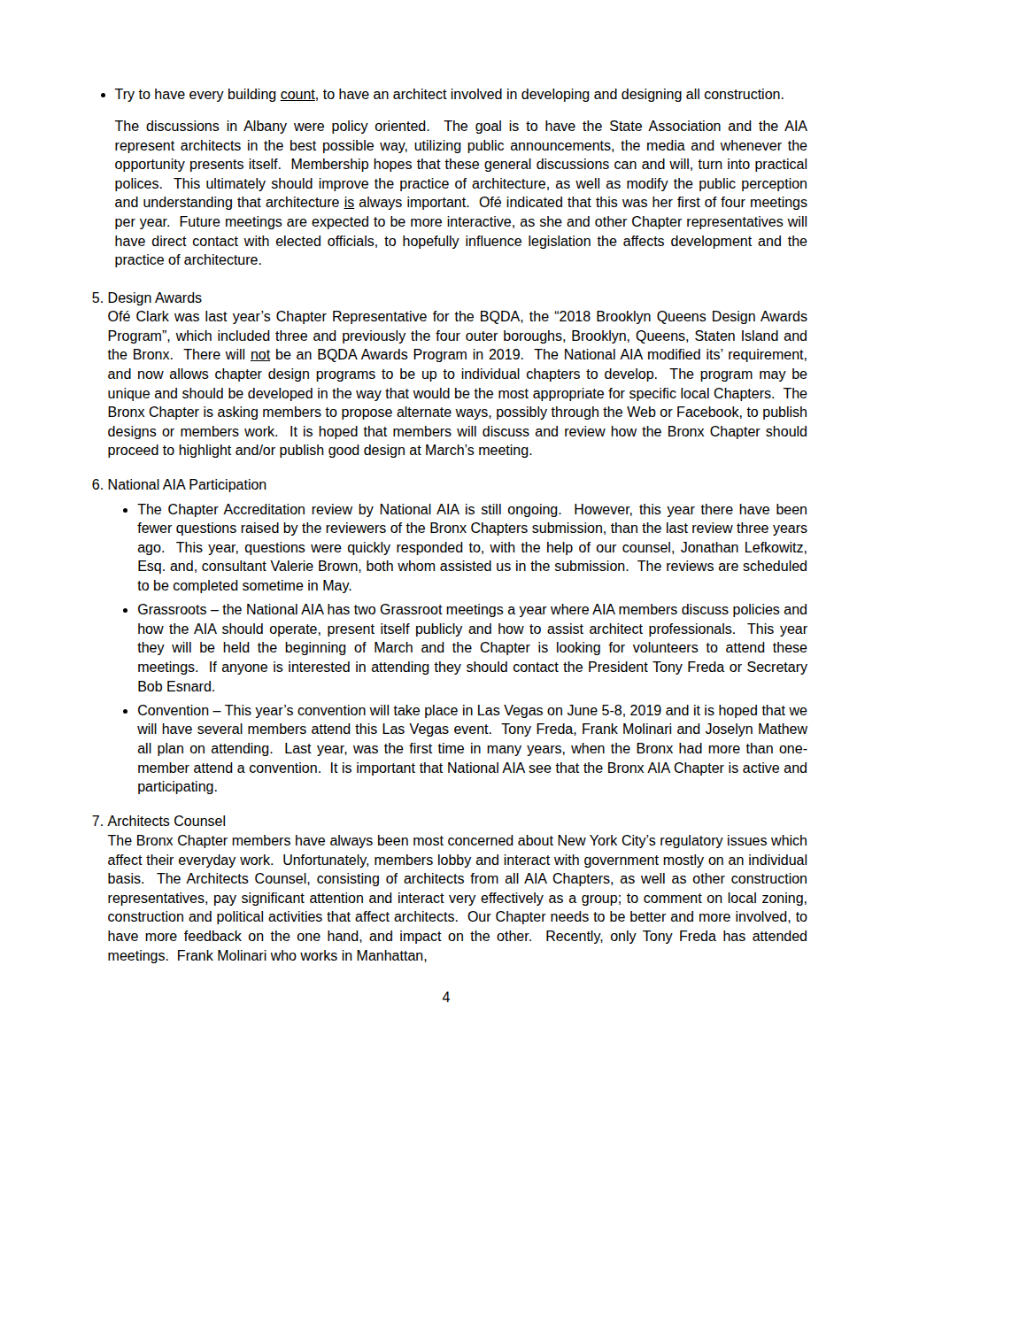Try to have every building count, to have an architect involved in developing and designing all construction.
The discussions in Albany were policy oriented. The goal is to have the State Association and the AIA represent architects in the best possible way, utilizing public announcements, the media and whenever the opportunity presents itself. Membership hopes that these general discussions can and will, turn into practical polices. This ultimately should improve the practice of architecture, as well as modify the public perception and understanding that architecture is always important. Ofé indicated that this was her first of four meetings per year. Future meetings are expected to be more interactive, as she and other Chapter representatives will have direct contact with elected officials, to hopefully influence legislation the affects development and the practice of architecture.
Design Awards Ofé Clark was last year’s Chapter Representative for the BQDA, the “2018 Brooklyn Queens Design Awards Program”, which included three and previously the four outer boroughs, Brooklyn, Queens, Staten Island and the Bronx. There will not be an BQDA Awards Program in 2019. The National AIA modified its’ requirement, and now allows chapter design programs to be up to individual chapters to develop. The program may be unique and should be developed in the way that would be the most appropriate for specific local Chapters. The Bronx Chapter is asking members to propose alternate ways, possibly through the Web or Facebook, to publish designs or members work. It is hoped that members will discuss and review how the Bronx Chapter should proceed to highlight and/or publish good design at March’s meeting.
National AIA Participation
The Chapter Accreditation review by National AIA is still ongoing. However, this year there have been fewer questions raised by the reviewers of the Bronx Chapters submission, than the last review three years ago. This year, questions were quickly responded to, with the help of our counsel, Jonathan Lefkowitz, Esq. and, consultant Valerie Brown, both whom assisted us in the submission. The reviews are scheduled to be completed sometime in May.
Grassroots – the National AIA has two Grassroot meetings a year where AIA members discuss policies and how the AIA should operate, present itself publicly and how to assist architect professionals. This year they will be held the beginning of March and the Chapter is looking for volunteers to attend these meetings. If anyone is interested in attending they should contact the President Tony Freda or Secretary Bob Esnard.
Convention – This year’s convention will take place in Las Vegas on June 5-8, 2019 and it is hoped that we will have several members attend this Las Vegas event. Tony Freda, Frank Molinari and Joselyn Mathew all plan on attending. Last year, was the first time in many years, when the Bronx had more than one-member attend a convention. It is important that National AIA see that the Bronx AIA Chapter is active and participating.
Architects Counsel The Bronx Chapter members have always been most concerned about New York City’s regulatory issues which affect their everyday work. Unfortunately, members lobby and interact with government mostly on an individual basis. The Architects Counsel, consisting of architects from all AIA Chapters, as well as other construction representatives, pay significant attention and interact very effectively as a group; to comment on local zoning, construction and political activities that affect architects. Our Chapter needs to be better and more involved, to have more feedback on the one hand, and impact on the other. Recently, only Tony Freda has attended meetings. Frank Molinari who works in Manhattan,
4